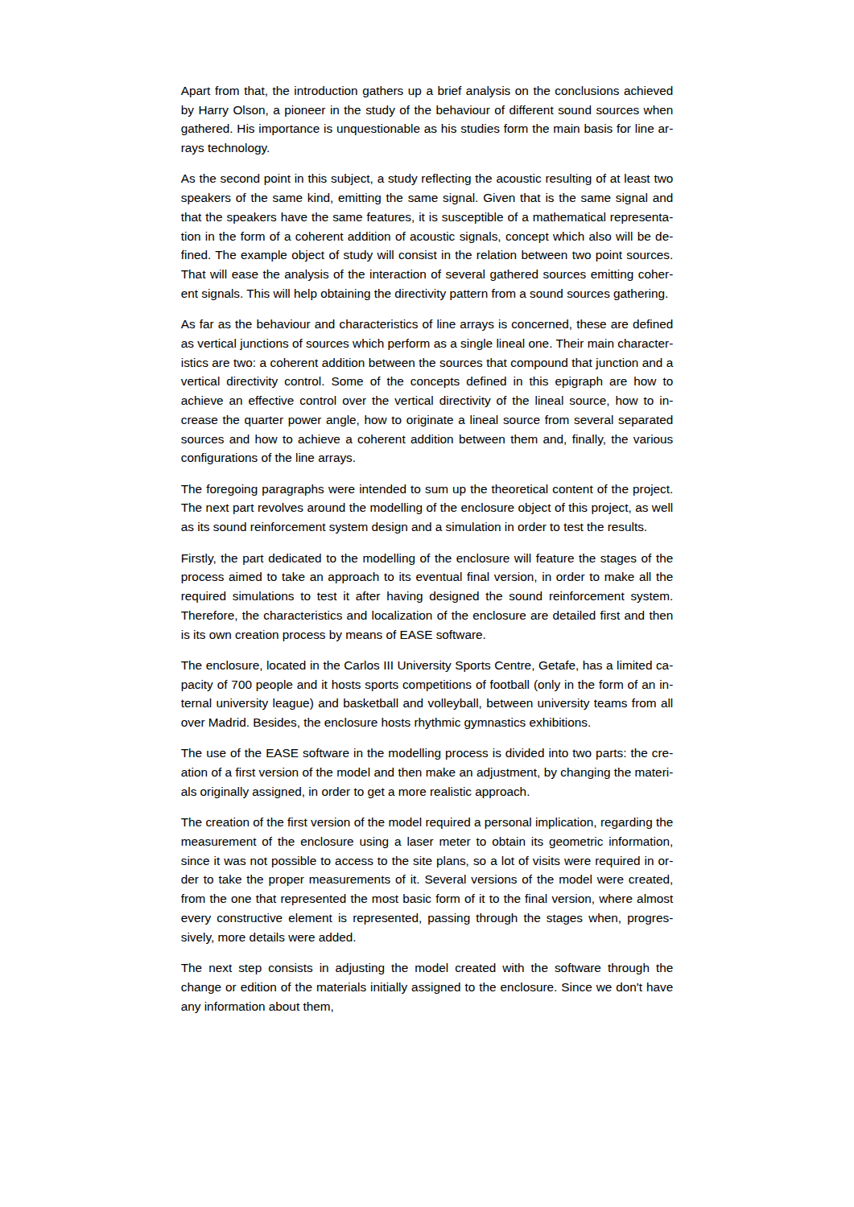Apart from that, the introduction gathers up a brief analysis on the conclusions achieved by Harry Olson, a pioneer in the study of the behaviour of different sound sources when gathered. His importance is unquestionable as his studies form the main basis for line arrays technology.
As the second point in this subject, a study reflecting the acoustic resulting of at least two speakers of the same kind, emitting the same signal. Given that is the same signal and that the speakers have the same features, it is susceptible of a mathematical representation in the form of a coherent addition of acoustic signals, concept which also will be defined. The example object of study will consist in the relation between two point sources. That will ease the analysis of the interaction of several gathered sources emitting coherent signals. This will help obtaining the directivity pattern from a sound sources gathering.
As far as the behaviour and characteristics of line arrays is concerned, these are defined as vertical junctions of sources which perform as a single lineal one. Their main characteristics are two: a coherent addition between the sources that compound that junction and a vertical directivity control. Some of the concepts defined in this epigraph are how to achieve an effective control over the vertical directivity of the lineal source, how to increase the quarter power angle, how to originate a lineal source from several separated sources and how to achieve a coherent addition between them and, finally, the various configurations of the line arrays.
The foregoing paragraphs were intended to sum up the theoretical content of the project. The next part revolves around the modelling of the enclosure object of this project, as well as its sound reinforcement system design and a simulation in order to test the results.
Firstly, the part dedicated to the modelling of the enclosure will feature the stages of the process aimed to take an approach to its eventual final version, in order to make all the required simulations to test it after having designed the sound reinforcement system. Therefore, the characteristics and localization of the enclosure are detailed first and then is its own creation process by means of EASE software.
The enclosure, located in the Carlos III University Sports Centre, Getafe, has a limited capacity of 700 people and it hosts sports competitions of football (only in the form of an internal university league) and basketball and volleyball, between university teams from all over Madrid. Besides, the enclosure hosts rhythmic gymnastics exhibitions.
The use of the EASE software in the modelling process is divided into two parts: the creation of a first version of the model and then make an adjustment, by changing the materials originally assigned, in order to get a more realistic approach.
The creation of the first version of the model required a personal implication, regarding the measurement of the enclosure using a laser meter to obtain its geometric information, since it was not possible to access to the site plans, so a lot of visits were required in order to take the proper measurements of it. Several versions of the model were created, from the one that represented the most basic form of it to the final version, where almost every constructive element is represented, passing through the stages when, progressively, more details were added.
The next step consists in adjusting the model created with the software through the change or edition of the materials initially assigned to the enclosure. Since we don't have any information about them,